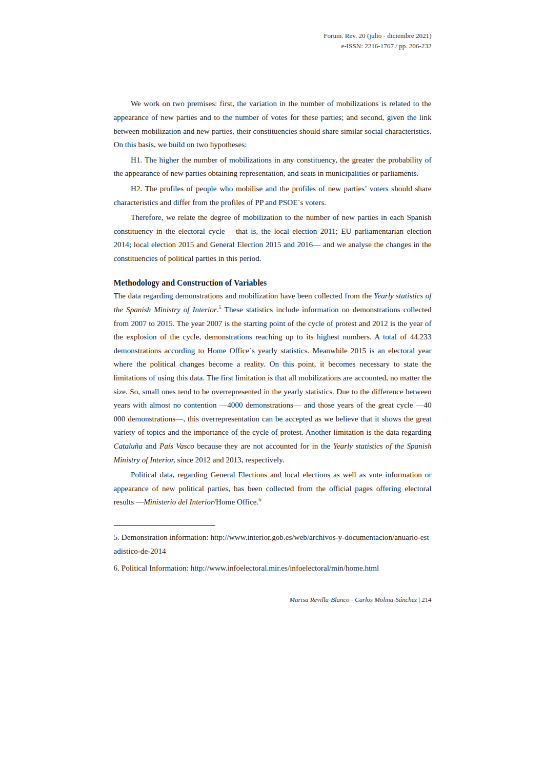Forum. Rev. 20 (julio - diciembre 2021)
e-ISSN: 2216-1767 / pp. 206-232
We work on two premises: first, the variation in the number of mobilizations is related to the appearance of new parties and to the number of votes for these parties; and second, given the link between mobilization and new parties, their constituencies should share similar social characteristics. On this basis, we build on two hypotheses:
H1. The higher the number of mobilizations in any constituency, the greater the probability of the appearance of new parties obtaining representation, and seats in municipalities or parliaments.
H2. The profiles of people who mobilise and the profiles of new parties’ voters should share characteristics and differ from the profiles of PP and PSOE´s voters.
Therefore, we relate the degree of mobilization to the number of new parties in each Spanish constituency in the electoral cycle —that is, the local election 2011; EU parliamentarian election 2014; local election 2015 and General Election 2015 and 2016— and we analyse the changes in the constituencies of political parties in this period.
Methodology and Construction of Variables
The data regarding demonstrations and mobilization have been collected from the Yearly statistics of the Spanish Ministry of Interior.5 These statistics include information on demonstrations collected from 2007 to 2015. The year 2007 is the starting point of the cycle of protest and 2012 is the year of the explosion of the cycle, demonstrations reaching up to its highest numbers. A total of 44.233 demonstrations according to Home Office´s yearly statistics. Meanwhile 2015 is an electoral year where the political changes become a reality. On this point, it becomes necessary to state the limitations of using this data. The first limitation is that all mobilizations are accounted, no matter the size. So, small ones tend to be overrepresented in the yearly statistics. Due to the difference between years with almost no contention —4000 demonstrations— and those years of the great cycle —40 000 demonstrations—, this overrepresentation can be accepted as we believe that it shows the great variety of topics and the importance of the cycle of protest. Another limitation is the data regarding Cataluña and País Vasco because they are not accounted for in the Yearly statistics of the Spanish Ministry of Interior, since 2012 and 2013, respectively.
Political data, regarding General Elections and local elections as well as vote information or appearance of new political parties, has been collected from the official pages offering electoral results —Ministerio del Interior/Home Office.6
5. Demonstration information: http://www.interior.gob.es/web/archivos-y-documentacion/anuario-estadistico-de-2014
6. Political Information: http://www.infoelectoral.mir.es/infoelectoral/min/home.html
Marisa Revilla-Blanco - Carlos Molina-Sánchez | 214